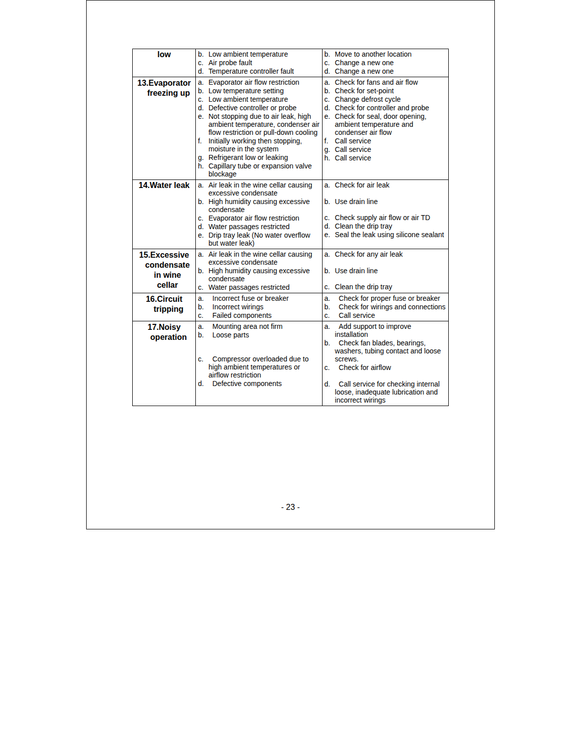| low | b. Low ambient temperature c. Air probe fault d. Temperature controller fault | b. Move to another location c. Change a new one d. Change a new one |
| 13.Evaporator freezing up | a. Evaporator air flow restriction b. Low temperature setting c. Low ambient temperature d. Defective controller or probe e. Not stopping due to air leak, high ambient temperature, condenser air flow restriction or pull-down cooling f. Initially working then stopping, moisture in the system g. Refrigerant low or leaking h. Capillary tube or expansion valve blockage | a. Check for fans and air flow b. Check for set-point c. Change defrost cycle d. Check for controller and probe e. Check for seal, door opening, ambient temperature and condenser air flow f. Call service g. Call service h. Call service |
| 14.Water leak | a. Air leak in the wine cellar causing excessive condensate b. High humidity causing excessive condensate c. Evaporator air flow restriction d. Water passages restricted e. Drip tray leak (No water overflow but water leak) | a. Check for air leak b. Use drain line c. Check supply air flow or air TD d. Clean the drip tray e. Seal the leak using silicone sealant |
| 15.Excessive condensate in wine cellar | a. Air leak in the wine cellar causing excessive condensate b. High humidity causing excessive condensate c. Water passages restricted | a. Check for any air leak b. Use drain line c. Clean the drip tray |
| 16.Circuit tripping | a. Incorrect fuse or breaker b. Incorrect wirings c. Failed components | a. Check for proper fuse or breaker b. Check for wirings and connections c. Call service |
| 17.Noisy operation | a. Mounting area not firm b. Loose parts c. Compressor overloaded due to high ambient temperatures or airflow restriction d. Defective components | a. Add support to improve installation b. Check fan blades, bearings, washers, tubing contact and loose screws. c. Check for airflow d. Call service for checking internal loose, inadequate lubrication and incorrect wirings |
- 23 -